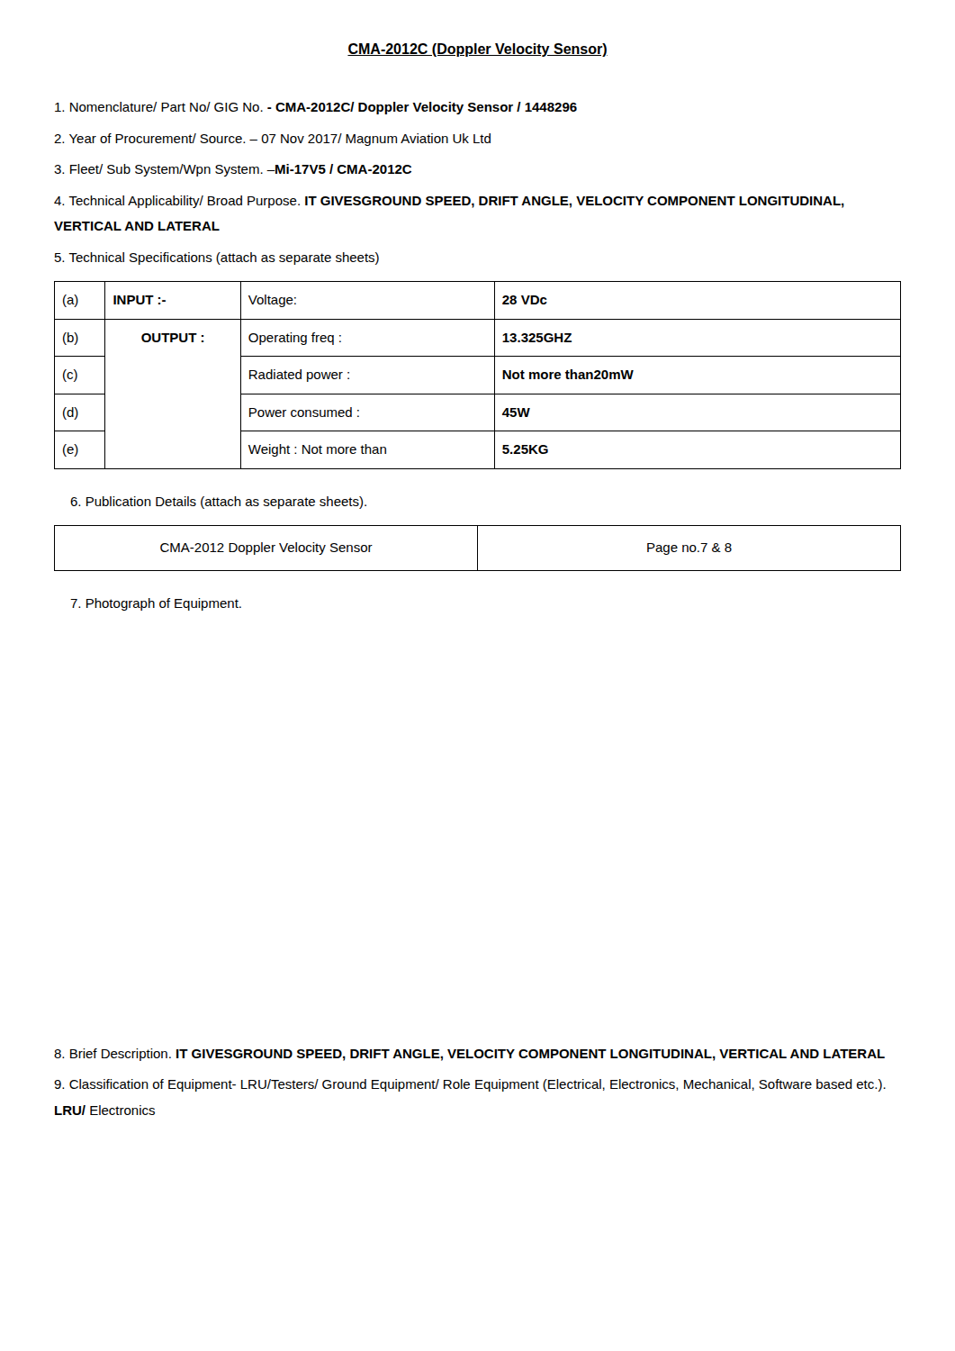CMA-2012C (Doppler Velocity Sensor)
1. Nomenclature/ Part No/ GIG No. - CMA-2012C/ Doppler Velocity Sensor / 1448296
2. Year of Procurement/ Source. – 07 Nov 2017/ Magnum Aviation Uk Ltd
3. Fleet/ Sub System/Wpn System. –Mi-17V5 / CMA-2012C
4. Technical Applicability/ Broad Purpose. IT GIVESGROUND SPEED, DRIFT ANGLE, VELOCITY COMPONENT LONGITUDINAL, VERTICAL AND LATERAL
5. Technical Specifications (attach as separate sheets)
| (a) | INPUT :- | Voltage: | 28 VDc |
| (b) | OUTPUT : | Operating freq : | 13.325GHZ |
| (c) | Radiated power : | Not more than20mW |
| (d) | Power consumed : | 45W |
| (e) | Weight : Not more than | 5.25KG |
6. Publication Details (attach as separate sheets).
| CMA-2012 Doppler Velocity Sensor | Page no.7 & 8 |
7. Photograph of Equipment.
8. Brief Description. IT GIVESGROUND SPEED, DRIFT ANGLE, VELOCITY COMPONENT LONGITUDINAL, VERTICAL AND LATERAL
9. Classification of Equipment- LRU/Testers/ Ground Equipment/ Role Equipment (Electrical, Electronics, Mechanical, Software based etc.). LRU/ Electronics